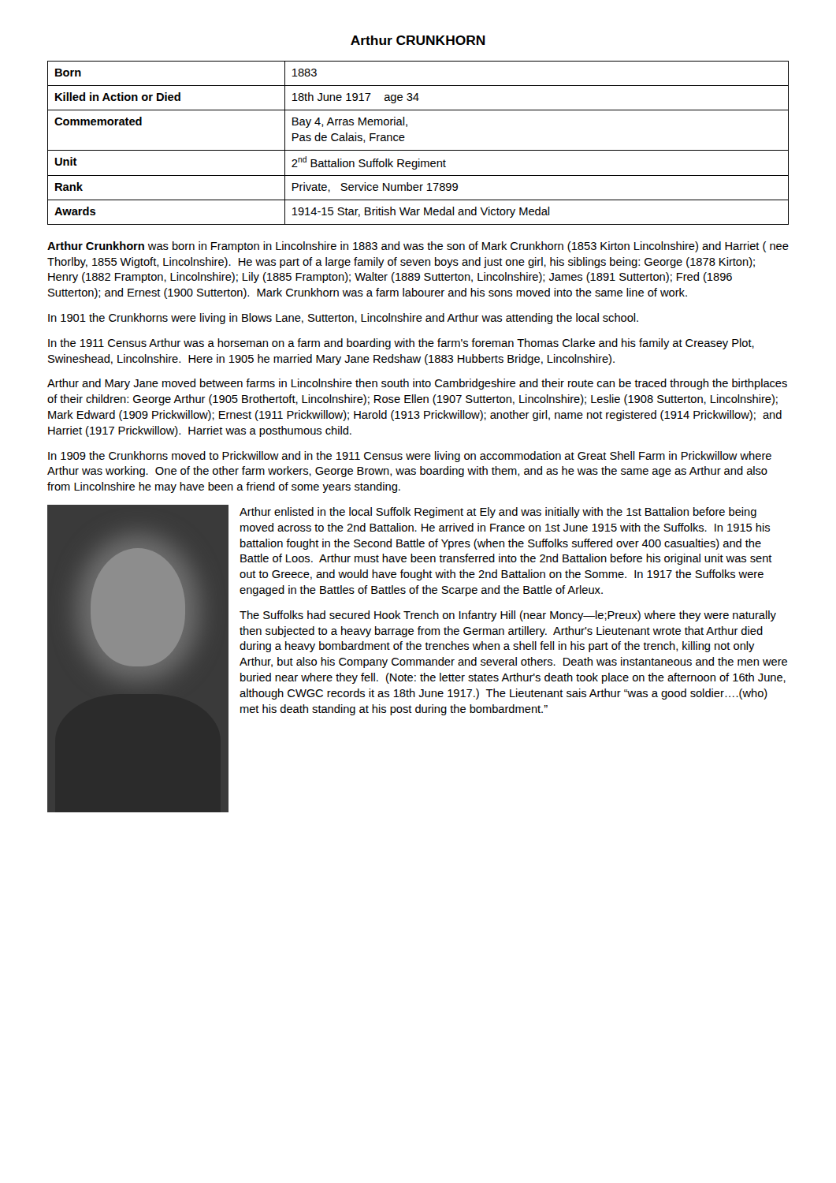Arthur CRUNKHORN
| Born | 1883 |
| Killed in Action or Died | 18th June 1917 age 34 |
| Commemorated | Bay 4, Arras Memorial, Pas de Calais, France |
| Unit | 2 nd Battalion Suffolk Regiment |
| Rank | Private, Service Number 17899 |
| Awards | 1914-15 Star, British War Medal and Victory Medal |
Arthur Crunkhorn was born in Frampton in Lincolnshire in 1883 and was the son of Mark Crunkhorn (1853 Kirton Lincolnshire) and Harriet ( nee Thorlby, 1855 Wigtoft, Lincolnshire). He was part of a large family of seven boys and just one girl, his siblings being: George (1878 Kirton); Henry (1882 Frampton, Lincolnshire); Lily (1885 Frampton); Walter (1889 Sutterton, Lincolnshire); James (1891 Sutterton); Fred (1896 Sutterton); and Ernest (1900 Sutterton). Mark Crunkhorn was a farm labourer and his sons moved into the same line of work.
In 1901 the Crunkhorns were living in Blows Lane, Sutterton, Lincolnshire and Arthur was attending the local school.
In the 1911 Census Arthur was a horseman on a farm and boarding with the farm's foreman Thomas Clarke and his family at Creasey Plot, Swineshead, Lincolnshire. Here in 1905 he married Mary Jane Redshaw (1883 Hubberts Bridge, Lincolnshire).
Arthur and Mary Jane moved between farms in Lincolnshire then south into Cambridgeshire and their route can be traced through the birthplaces of their children: George Arthur (1905 Brothertoft, Lincolnshire); Rose Ellen (1907 Sutterton, Lincolnshire); Leslie (1908 Sutterton, Lincolnshire); Mark Edward (1909 Prickwillow); Ernest (1911 Prickwillow); Harold (1913 Prickwillow); another girl, name not registered (1914 Prickwillow); and Harriet (1917 Prickwillow). Harriet was a posthumous child.
In 1909 the Crunkhorns moved to Prickwillow and in the 1911 Census were living on accommodation at Great Shell Farm in Prickwillow where Arthur was working. One of the other farm workers, George Brown, was boarding with them, and as he was the same age as Arthur and also from Lincolnshire he may have been a friend of some years standing.
Arthur enlisted in the local Suffolk Regiment at Ely and was initially with the 1st Battalion before being moved across to the 2nd Battalion. He arrived in France on 1st June 1915 with the Suffolks. In 1915 his battalion fought in the Second Battle of Ypres (when the Suffolks suffered over 400 casualties) and the Battle of Loos. Arthur must have been transferred into the 2nd Battalion before his original unit was sent out to Greece, and would have fought with the 2nd Battalion on the Somme. In 1917 the Suffolks were engaged in the Battles of Battles of the Scarpe and the Battle of Arleux.
The Suffolks had secured Hook Trench on Infantry Hill (near Moncy—le;Preux) where they were naturally then subjected to a heavy barrage from the German artillery. Arthur's Lieutenant wrote that Arthur died during a heavy bombardment of the trenches when a shell fell in his part of the trench, killing not only Arthur, but also his Company Commander and several others. Death was instantaneous and the men were buried near where they fell. (Note: the letter states Arthur's death took place on the afternoon of 16th June, although CWGC records it as 18th June 1917.) The Lieutenant sais Arthur “was a good soldier….(who) met his death standing at his post during the bombardment.”